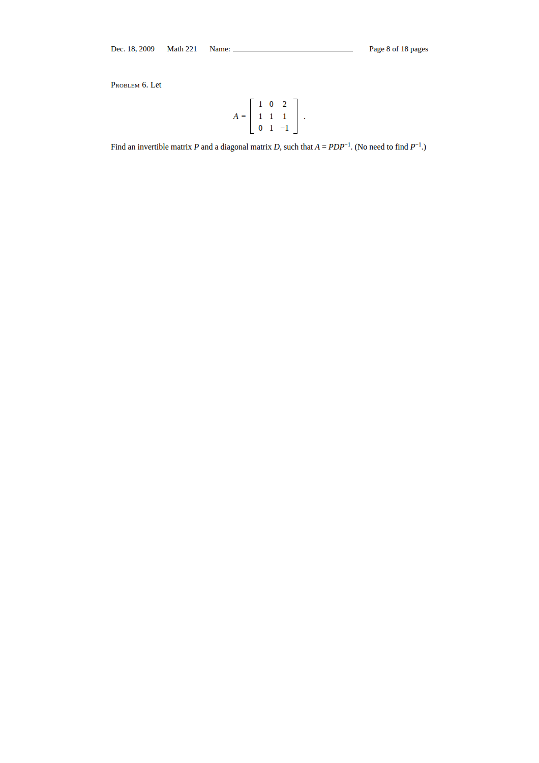Dec. 18, 2009 Math 221 Name:
Page 8 of 18 pages
Problem 6. Let
A =
| 1 | 0 | 2 |
| 1 | 1 | 1 |
| 0 | 1 | −1 |
.
Find an invertible matrix P and a diagonal matrix D, such that A = PDP−1. (No need to find P−1.)